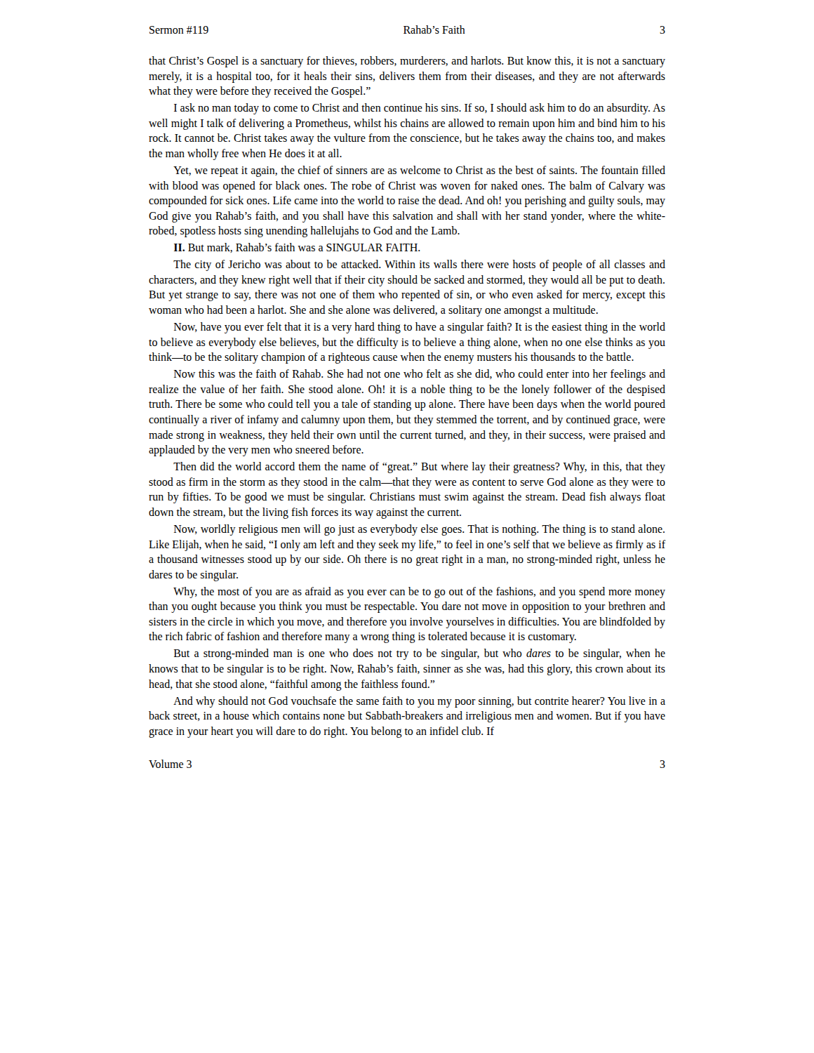Sermon #119 Rahab’s Faith 3
that Christ’s Gospel is a sanctuary for thieves, robbers, murderers, and harlots. But know this, it is not a sanctuary merely, it is a hospital too, for it heals their sins, delivers them from their diseases, and they are not afterwards what they were before they received the Gospel.”
I ask no man today to come to Christ and then continue his sins. If so, I should ask him to do an absurdity. As well might I talk of delivering a Prometheus, whilst his chains are allowed to remain upon him and bind him to his rock. It cannot be. Christ takes away the vulture from the conscience, but he takes away the chains too, and makes the man wholly free when He does it at all.
Yet, we repeat it again, the chief of sinners are as welcome to Christ as the best of saints. The fountain filled with blood was opened for black ones. The robe of Christ was woven for naked ones. The balm of Calvary was compounded for sick ones. Life came into the world to raise the dead. And oh! you perishing and guilty souls, may God give you Rahab’s faith, and you shall have this salvation and shall with her stand yonder, where the white-robed, spotless hosts sing unending hallelujahs to God and the Lamb.
II. But mark, Rahab’s faith was a SINGULAR FAITH.
The city of Jericho was about to be attacked. Within its walls there were hosts of people of all classes and characters, and they knew right well that if their city should be sacked and stormed, they would all be put to death. But yet strange to say, there was not one of them who repented of sin, or who even asked for mercy, except this woman who had been a harlot. She and she alone was delivered, a solitary one amongst a multitude.
Now, have you ever felt that it is a very hard thing to have a singular faith? It is the easiest thing in the world to believe as everybody else believes, but the difficulty is to believe a thing alone, when no one else thinks as you think—to be the solitary champion of a righteous cause when the enemy musters his thousands to the battle.
Now this was the faith of Rahab. She had not one who felt as she did, who could enter into her feelings and realize the value of her faith. She stood alone. Oh! it is a noble thing to be the lonely follower of the despised truth. There be some who could tell you a tale of standing up alone. There have been days when the world poured continually a river of infamy and calumny upon them, but they stemmed the torrent, and by continued grace, were made strong in weakness, they held their own until the current turned, and they, in their success, were praised and applauded by the very men who sneered before.
Then did the world accord them the name of “great.” But where lay their greatness? Why, in this, that they stood as firm in the storm as they stood in the calm—that they were as content to serve God alone as they were to run by fifties. To be good we must be singular. Christians must swim against the stream. Dead fish always float down the stream, but the living fish forces its way against the current.
Now, worldly religious men will go just as everybody else goes. That is nothing. The thing is to stand alone. Like Elijah, when he said, “I only am left and they seek my life,” to feel in one’s self that we believe as firmly as if a thousand witnesses stood up by our side. Oh there is no great right in a man, no strong-minded right, unless he dares to be singular.
Why, the most of you are as afraid as you ever can be to go out of the fashions, and you spend more money than you ought because you think you must be respectable. You dare not move in opposition to your brethren and sisters in the circle in which you move, and therefore you involve yourselves in difficulties. You are blindfolded by the rich fabric of fashion and therefore many a wrong thing is tolerated because it is customary.
But a strong-minded man is one who does not try to be singular, but who dares to be singular, when he knows that to be singular is to be right. Now, Rahab’s faith, sinner as she was, had this glory, this crown about its head, that she stood alone, “faithful among the faithless found.”
And why should not God vouchsafe the same faith to you my poor sinning, but contrite hearer? You live in a back street, in a house which contains none but Sabbath-breakers and irreligious men and women. But if you have grace in your heart you will dare to do right. You belong to an infidel club. If
Volume 3 3